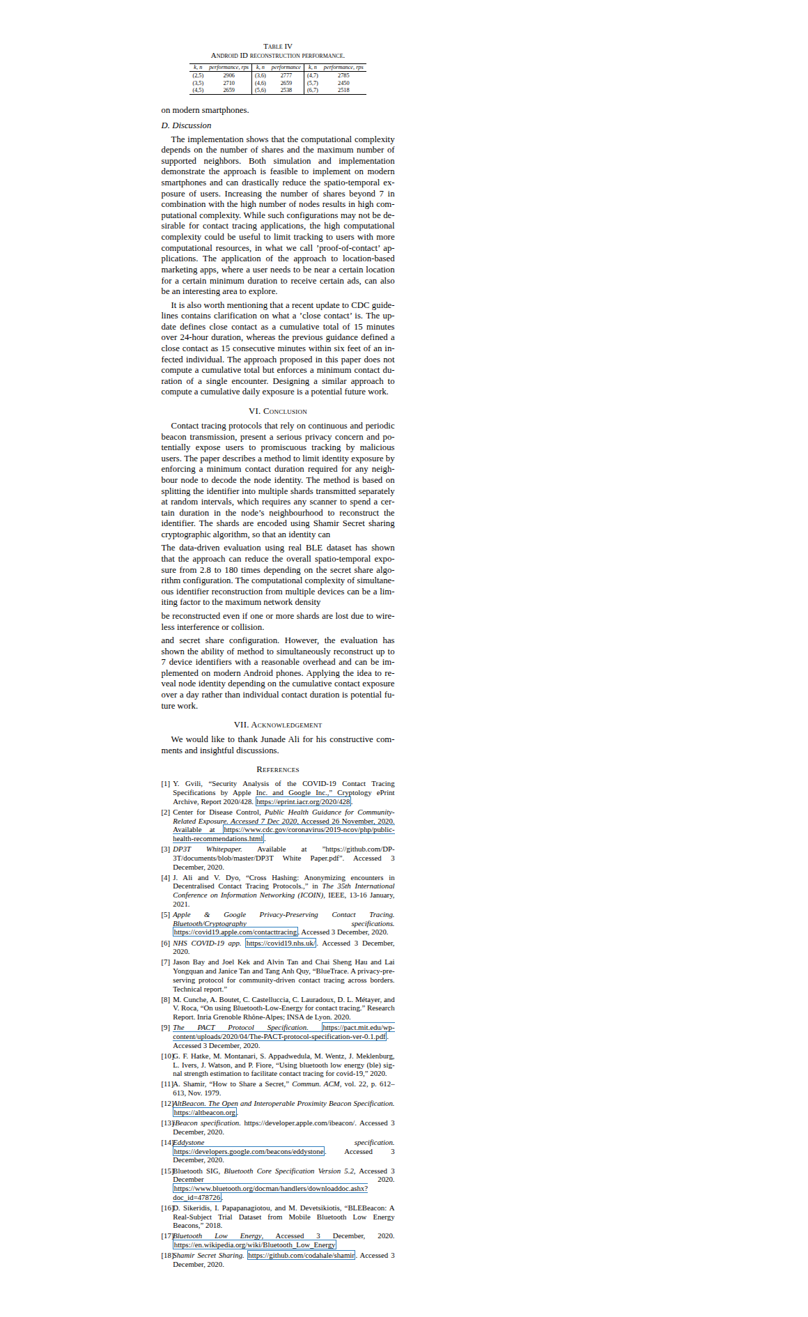Table IV
Android ID reconstruction performance.
| k, n | performance, rps | k, n | performance | k, n | performance, rps |
| --- | --- | --- | --- | --- | --- |
| (2,5) | 2906 | (3,6) | 2777 | (4,7) | 2785 |
| (3,5) | 2710 | (4,6) | 2659 | (5,7) | 2450 |
| (4,5) | 2659 | (5,6) | 2538 | (6,7) | 2518 |
on modern smartphones.
D. Discussion
The implementation shows that the computational complexity depends on the number of shares and the maximum number of supported neighbors. Both simulation and implementation demonstrate the approach is feasible to implement on modern smartphones and can drastically reduce the spatio-temporal exposure of users. Increasing the number of shares beyond 7 in combination with the high number of nodes results in high computational complexity. While such configurations may not be desirable for contact tracing applications, the high computational complexity could be useful to limit tracking to users with more computational resources, in what we call ’proof-of-contact’ applications. The application of the approach to location-based marketing apps, where a user needs to be near a certain location for a certain minimum duration to receive certain ads, can also be an interesting area to explore.
It is also worth mentioning that a recent update to CDC guidelines contains clarification on what a ’close contact’ is. The update defines close contact as a cumulative total of 15 minutes over 24-hour duration, whereas the previous guidance defined a close contact as 15 consecutive minutes within six feet of an infected individual. The approach proposed in this paper does not compute a cumulative total but enforces a minimum contact duration of a single encounter. Designing a similar approach to compute a cumulative daily exposure is a potential future work.
VI. Conclusion
Contact tracing protocols that rely on continuous and periodic beacon transmission, present a serious privacy concern and potentially expose users to promiscuous tracking by malicious users. The paper describes a method to limit identity exposure by enforcing a minimum contact duration required for any neighbour node to decode the node identity. The method is based on splitting the identifier into multiple shards transmitted separately at random intervals, which requires any scanner to spend a certain duration in the node’s neighbourhood to reconstruct the identifier. The shards are encoded using Shamir Secret sharing cryptographic algorithm, so that an identity can
The data-driven evaluation using real BLE dataset has shown that the approach can reduce the overall spatio-temporal exposure from 2.8 to 180 times depending on the secret share algorithm configuration. The computational complexity of simultaneous identifier reconstruction from multiple devices can be a limiting factor to the maximum network density
be reconstructed even if one or more shards are lost due to wireless interference or collision.
and secret share configuration. However, the evaluation has shown the ability of method to simultaneously reconstruct up to 7 device identifiers with a reasonable overhead and can be implemented on modern Android phones. Applying the idea to reveal node identity depending on the cumulative contact exposure over a day rather than individual contact duration is potential future work.
VII. Acknowledgement
We would like to thank Junade Ali for his constructive comments and insightful discussions.
References
[1] Y. Gvili, “Security Analysis of the COVID-19 Contact Tracing Specifications by Apple Inc. and Google Inc.,” Cryptology ePrint Archive, Report 2020/428. https://eprint.iacr.org/2020/428.
[2] Center for Disease Control, Public Health Guidance for Community-Related Exposure. Accessed 7 Dec 2020, Accessed 26 November, 2020. Available at https://www.cdc.gov/coronavirus/2019-ncov/php/public-health-recommendations.html.
[3] DP3T Whitepaper. Available at ”https://github.com/DP-3T/documents/blob/master/DP3T White Paper.pdf”. Accessed 3 December, 2020.
[4] J. Ali and V. Dyo, “Cross Hashing: Anonymizing encounters in Decentralised Contact Tracing Protocols.,” in The 35th International Conference on Information Networking (ICOIN), IEEE, 13-16 January, 2021.
[5] Apple & Google Privacy-Preserving Contact Tracing. Bluetooth/Cryptography specifications. https://covid19.apple.com/contacttracing. Accessed 3 December, 2020.
[6] NHS COVID-19 app. https://covid19.nhs.uk/. Accessed 3 December, 2020.
[7] Jason Bay and Joel Kek and Alvin Tan and Chai Sheng Hau and Lai Yongquan and Janice Tan and Tang Anh Quy, “BlueTrace. A privacy-preserving protocol for community-driven contact tracing across borders. Technical report.”
[8] M. Cunche, A. Boutet, C. Castelluccia, C. Lauradoux, D. L. Métayer, and V. Roca, “On using Bluetooth-Low-Energy for contact tracing.” Research Report. Inria Grenoble Rhône-Alpes; INSA de Lyon. 2020.
[9] The PACT Protocol Specification. https://pact.mit.edu/wp-content/uploads/2020/04/The-PACT-protocol-specification-ver-0.1.pdf. Accessed 3 December, 2020.
[10] G. F. Hatke, M. Montanari, S. Appadwedula, M. Wentz, J. Meklenburg, L. Ivers, J. Watson, and P. Fiore, “Using bluetooth low energy (ble) signal strength estimation to facilitate contact tracing for covid-19,” 2020.
[11] A. Shamir, “How to Share a Secret,” Commun. ACM, vol. 22, p. 612–613, Nov. 1979.
[12] AltBeacon. The Open and Interoperable Proximity Beacon Specification. https://altbeacon.org.
[13] iBeacon specification. https://developer.apple.com/ibeacon/. Accessed 3 December, 2020.
[14] Eddystone specification. https://developers.google.com/beacons/eddystone. Accessed 3 December, 2020.
[15] Bluetooth SIG, Bluetooth Core Specification Version 5.2, Accessed 3 December 2020. https://www.bluetooth.org/docman/handlers/downloaddoc.ashx?doc_id=478726.
[16] D. Sikeridis, I. Papapanagiotou, and M. Devetsikiotis, “BLEBeacon: A Real-Subject Trial Dataset from Mobile Bluetooth Low Energy Beacons,” 2018.
[17] Bluetooth Low Energy, Accessed 3 December, 2020. https://en.wikipedia.org/wiki/Bluetooth_Low_Energy
[18] Shamir Secret Sharing. https://github.com/codahale/shamir. Accessed 3 December, 2020.